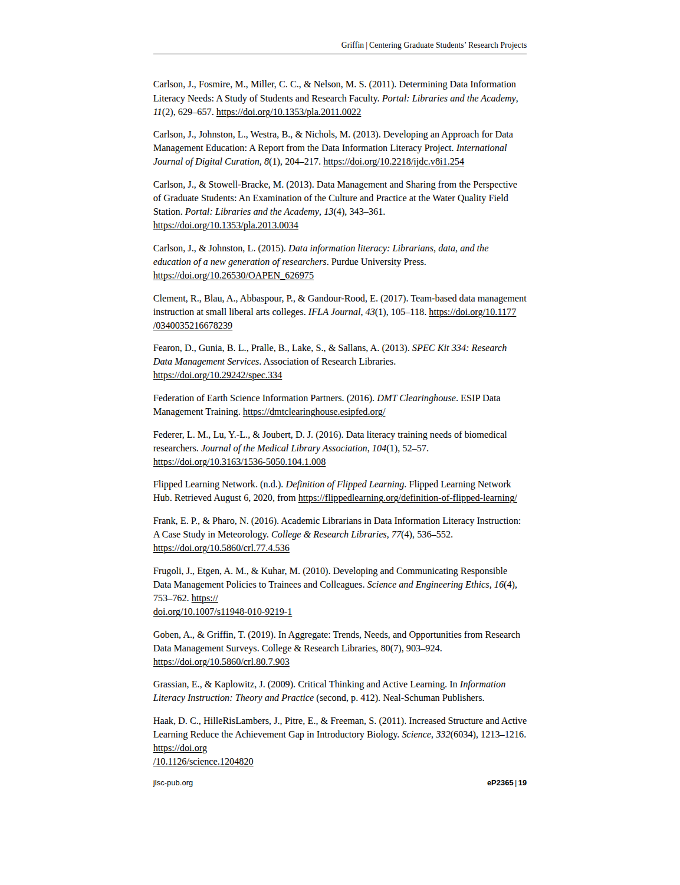Griffin|Centering Graduate Students’ Research Projects
Carlson, J., Fosmire, M., Miller, C. C., & Nelson, M. S. (2011). Determining Data Information Literacy Needs: A Study of Students and Research Faculty. Portal: Libraries and the Academy, 11(2), 629–657. https://doi.org/10.1353/pla.2011.0022
Carlson, J., Johnston, L., Westra, B., & Nichols, M. (2013). Developing an Approach for Data Management Education: A Report from the Data Information Literacy Project. International Journal of Digital Curation, 8(1), 204–217. https://doi.org/10.2218/ijdc.v8i1.254
Carlson, J., & Stowell-Bracke, M. (2013). Data Management and Sharing from the Perspective of Graduate Students: An Examination of the Culture and Practice at the Water Quality Field Station. Portal: Libraries and the Academy, 13(4), 343–361. https://doi.org/10.1353/pla.2013.0034
Carlson, J., & Johnston, L. (2015). Data information literacy: Librarians, data, and the education of a new generation of researchers. Purdue University Press. https://doi.org/10.26530/OAPEN_626975
Clement, R., Blau, A., Abbaspour, P., & Gandour-Rood, E. (2017). Team-based data management instruction at small liberal arts colleges. IFLA Journal, 43(1), 105–118. https://doi.org/10.1177
/0340035216678239
Fearon, D., Gunia, B. L., Pralle, B., Lake, S., & Sallans, A. (2013). SPEC Kit 334: Research Data Management Services. Association of Research Libraries. https://doi.org/10.29242/spec.334
Federation of Earth Science Information Partners. (2016). DMT Clearinghouse. ESIP Data Management Training. https://dmtclearinghouse.esipfed.org/
Federer, L. M., Lu, Y.-L., & Joubert, D. J. (2016). Data literacy training needs of biomedical researchers. Journal of the Medical Library Association, 104(1), 52–57. https://doi.org/10.3163/1536-5050.104.1.008
Flipped Learning Network. (n.d.). Definition of Flipped Learning. Flipped Learning Network Hub. Retrieved August 6, 2020, from https://flippedlearning.org/definition-of-flipped-learning/
Frank, E. P., & Pharo, N. (2016). Academic Librarians in Data Information Literacy Instruction: A Case Study in Meteorology. College & Research Libraries, 77(4), 536–552. https://doi.org/10.5860/crl.77.4.536
Frugoli, J., Etgen, A. M., & Kuhar, M. (2010). Developing and Communicating Responsible Data Management Policies to Trainees and Colleagues. Science and Engineering Ethics, 16(4), 753–762. https://
doi.org/10.1007/s11948-010-9219-1
Goben, A., & Griffin, T. (2019). In Aggregate: Trends, Needs, and Opportunities from Research Data Management Surveys. College & Research Libraries, 80(7), 903–924. https://doi.org/10.5860/crl.80.7.903
Grassian, E., & Kaplowitz, J. (2009). Critical Thinking and Active Learning. In Information Literacy Instruction: Theory and Practice (second, p. 412). Neal-Schuman Publishers.
Haak, D. C., HilleRisLambers, J., Pitre, E., & Freeman, S. (2011). Increased Structure and Active Learning Reduce the Achievement Gap in Introductory Biology. Science, 332(6034), 1213–1216. https://doi.org
/10.1126/science.1204820
jlsc-pub.org eP2365|19